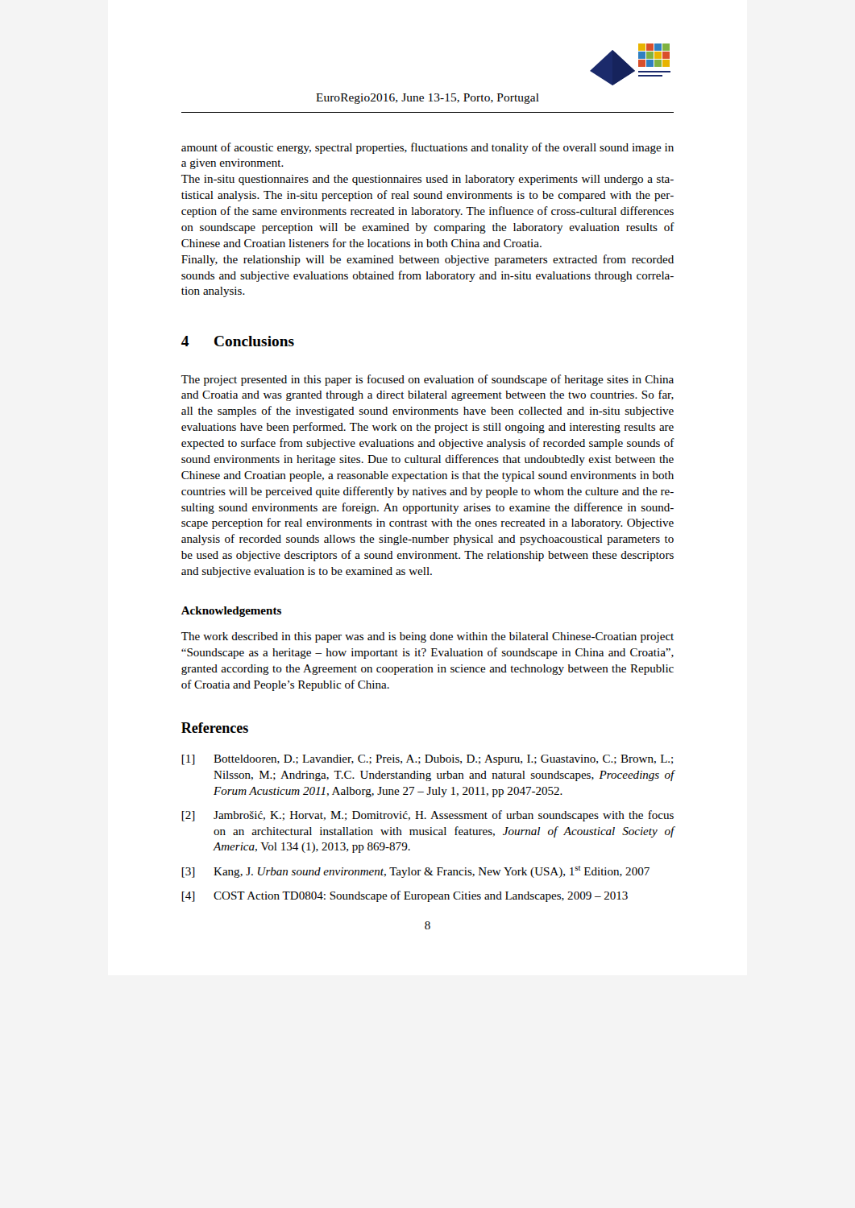EuroRegio2016, June 13-15, Porto, Portugal
amount of acoustic energy, spectral properties, fluctuations and tonality of the overall sound image in a given environment.
The in-situ questionnaires and the questionnaires used in laboratory experiments will undergo a statistical analysis. The in-situ perception of real sound environments is to be compared with the perception of the same environments recreated in laboratory. The influence of cross-cultural differences on soundscape perception will be examined by comparing the laboratory evaluation results of Chinese and Croatian listeners for the locations in both China and Croatia.
Finally, the relationship will be examined between objective parameters extracted from recorded sounds and subjective evaluations obtained from laboratory and in-situ evaluations through correlation analysis.
4 Conclusions
The project presented in this paper is focused on evaluation of soundscape of heritage sites in China and Croatia and was granted through a direct bilateral agreement between the two countries. So far, all the samples of the investigated sound environments have been collected and in-situ subjective evaluations have been performed. The work on the project is still ongoing and interesting results are expected to surface from subjective evaluations and objective analysis of recorded sample sounds of sound environments in heritage sites. Due to cultural differences that undoubtedly exist between the Chinese and Croatian people, a reasonable expectation is that the typical sound environments in both countries will be perceived quite differently by natives and by people to whom the culture and the resulting sound environments are foreign. An opportunity arises to examine the difference in soundscape perception for real environments in contrast with the ones recreated in a laboratory. Objective analysis of recorded sounds allows the single-number physical and psychoacoustical parameters to be used as objective descriptors of a sound environment. The relationship between these descriptors and subjective evaluation is to be examined as well.
Acknowledgements
The work described in this paper was and is being done within the bilateral Chinese-Croatian project “Soundscape as a heritage – how important is it? Evaluation of soundscape in China and Croatia”, granted according to the Agreement on cooperation in science and technology between the Republic of Croatia and People’s Republic of China.
References
[1] Botteldooren, D.; Lavandier, C.; Preis, A.; Dubois, D.; Aspuru, I.; Guastavino, C.; Brown, L.; Nilsson, M.; Andringa, T.C. Understanding urban and natural soundscapes, Proceedings of Forum Acusticum 2011, Aalborg, June 27 – July 1, 2011, pp 2047-2052.
[2] Jambrošić, K.; Horvat, M.; Domitrović, H. Assessment of urban soundscapes with the focus on an architectural installation with musical features, Journal of Acoustical Society of America, Vol 134 (1), 2013, pp 869-879.
[3] Kang, J. Urban sound environment, Taylor & Francis, New York (USA), 1st Edition, 2007
[4] COST Action TD0804: Soundscape of European Cities and Landscapes, 2009 – 2013
8